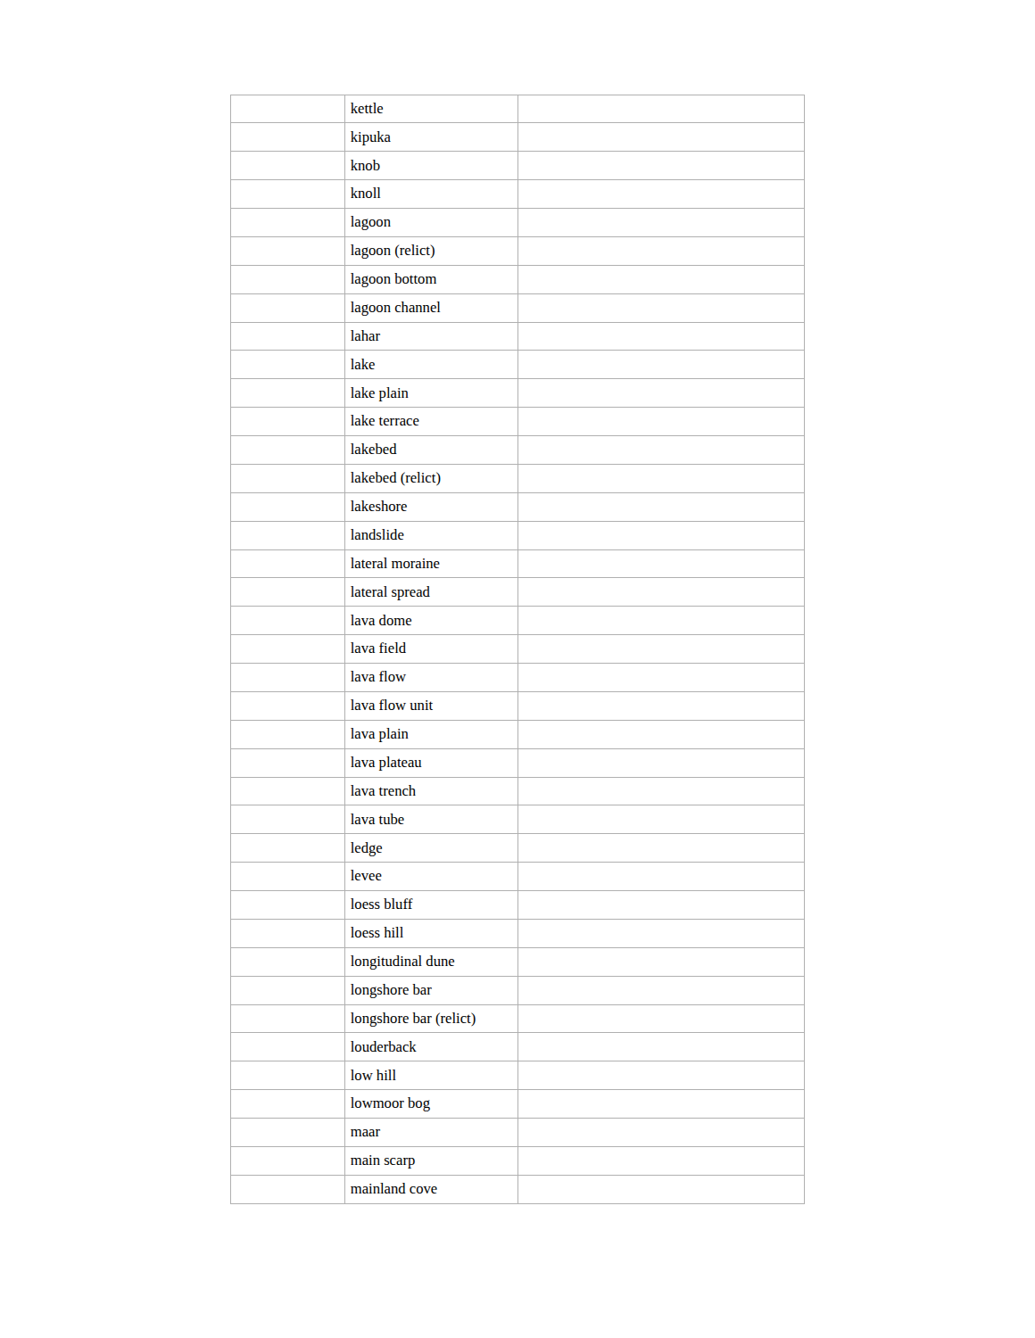| | kettle | |
| | kipuka | |
| | knob | |
| | knoll | |
| | lagoon | |
| | lagoon (relict) | |
| | lagoon bottom | |
| | lagoon channel | |
| | lahar | |
| | lake | |
| | lake plain | |
| | lake terrace | |
| | lakebed | |
| | lakebed (relict) | |
| | lakeshore | |
| | landslide | |
| | lateral moraine | |
| | lateral spread | |
| | lava dome | |
| | lava field | |
| | lava flow | |
| | lava flow unit | |
| | lava plain | |
| | lava plateau | |
| | lava trench | |
| | lava tube | |
| | ledge | |
| | levee | |
| | loess bluff | |
| | loess hill | |
| | longitudinal dune | |
| | longshore bar | |
| | longshore bar (relict) | |
| | louderback | |
| | low hill | |
| | lowmoor bog | |
| | maar | |
| | main scarp | |
| | mainland cove | |